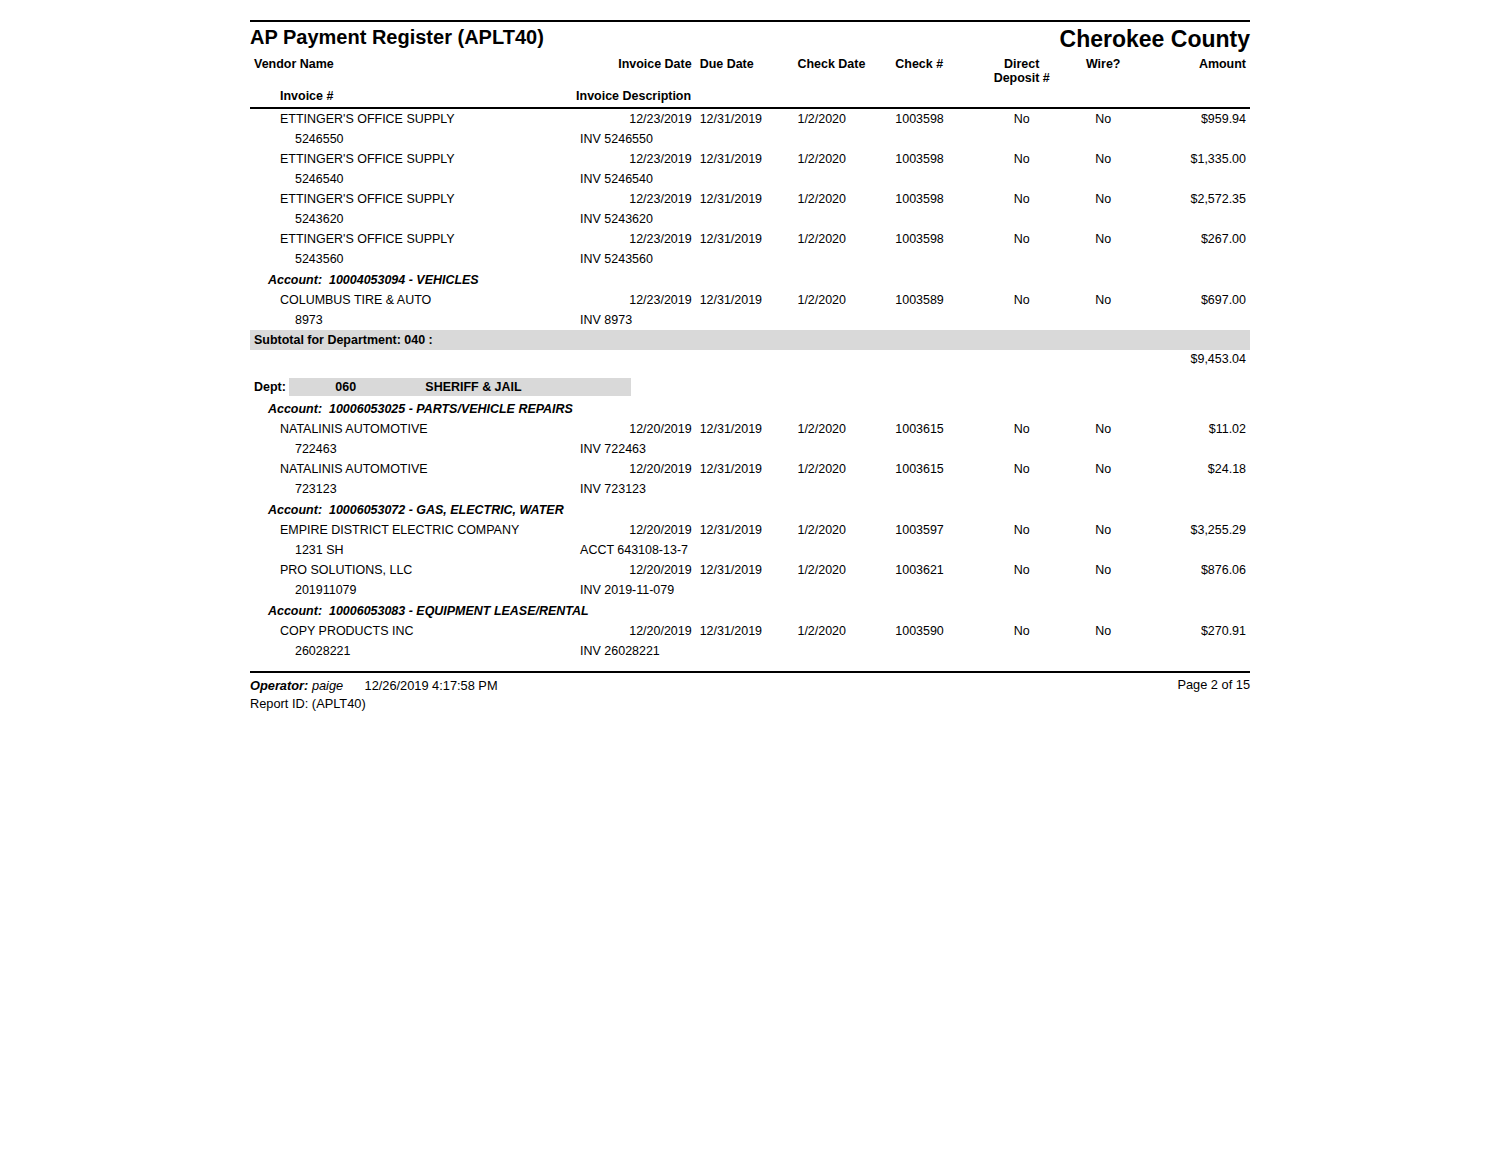AP Payment Register (APLT40)
Cherokee County
| Vendor Name | Invoice Date | Due Date | Check Date | Check # | Direct Deposit # | Wire? | Amount |
| --- | --- | --- | --- | --- | --- | --- | --- |
| Invoice # | Invoice Description | | | |
| ETTINGER'S OFFICE SUPPLY | 12/23/2019 | 12/31/2019 | 1/2/2020 | 1003598 | No | No | $959.94 |
| 5246550 | INV 5246550 | | | |
| ETTINGER'S OFFICE SUPPLY | 12/23/2019 | 12/31/2019 | 1/2/2020 | 1003598 | No | No | $1,335.00 |
| 5246540 | INV 5246540 | | | |
| ETTINGER'S OFFICE SUPPLY | 12/23/2019 | 12/31/2019 | 1/2/2020 | 1003598 | No | No | $2,572.35 |
| 5243620 | INV 5243620 | | | |
| ETTINGER'S OFFICE SUPPLY | 12/23/2019 | 12/31/2019 | 1/2/2020 | 1003598 | No | No | $267.00 |
| 5243560 | INV 5243560 | | | |
| Account: 10004053094 - VEHICLES |
| COLUMBUS TIRE & AUTO | 12/23/2019 | 12/31/2019 | 1/2/2020 | 1003589 | No | No | $697.00 |
| 8973 | INV 8973 | | | |
| Subtotal for Department: 040 : |
| $9,453.04 |
| Dept: 060 SHERIFF & JAIL |
| Account: 10006053025 - PARTS/VEHICLE REPAIRS |
| NATALINIS AUTOMOTIVE | 12/20/2019 | 12/31/2019 | 1/2/2020 | 1003615 | No | No | $11.02 |
| 722463 | INV 722463 | | | |
| NATALINIS AUTOMOTIVE | 12/20/2019 | 12/31/2019 | 1/2/2020 | 1003615 | No | No | $24.18 |
| 723123 | INV 723123 | | | |
| Account: 10006053072 - GAS, ELECTRIC, WATER |
| EMPIRE DISTRICT ELECTRIC COMPANY | 12/20/2019 | 12/31/2019 | 1/2/2020 | 1003597 | No | No | $3,255.29 |
| 1231 SH | ACCT 643108-13-7 | | | |
| PRO SOLUTIONS, LLC | 12/20/2019 | 12/31/2019 | 1/2/2020 | 1003621 | No | No | $876.06 |
| 201911079 | INV 2019-11-079 | | | |
| Account: 10006053083 - EQUIPMENT LEASE/RENTAL |
| COPY PRODUCTS INC | 12/20/2019 | 12/31/2019 | 1/2/2020 | 1003590 | No | No | $270.91 |
| 26028221 | INV 26028221 | | | |
Operator: paige 12/26/2019 4:17:58 PM
Report ID: (APLT40)
Page 2 of 15